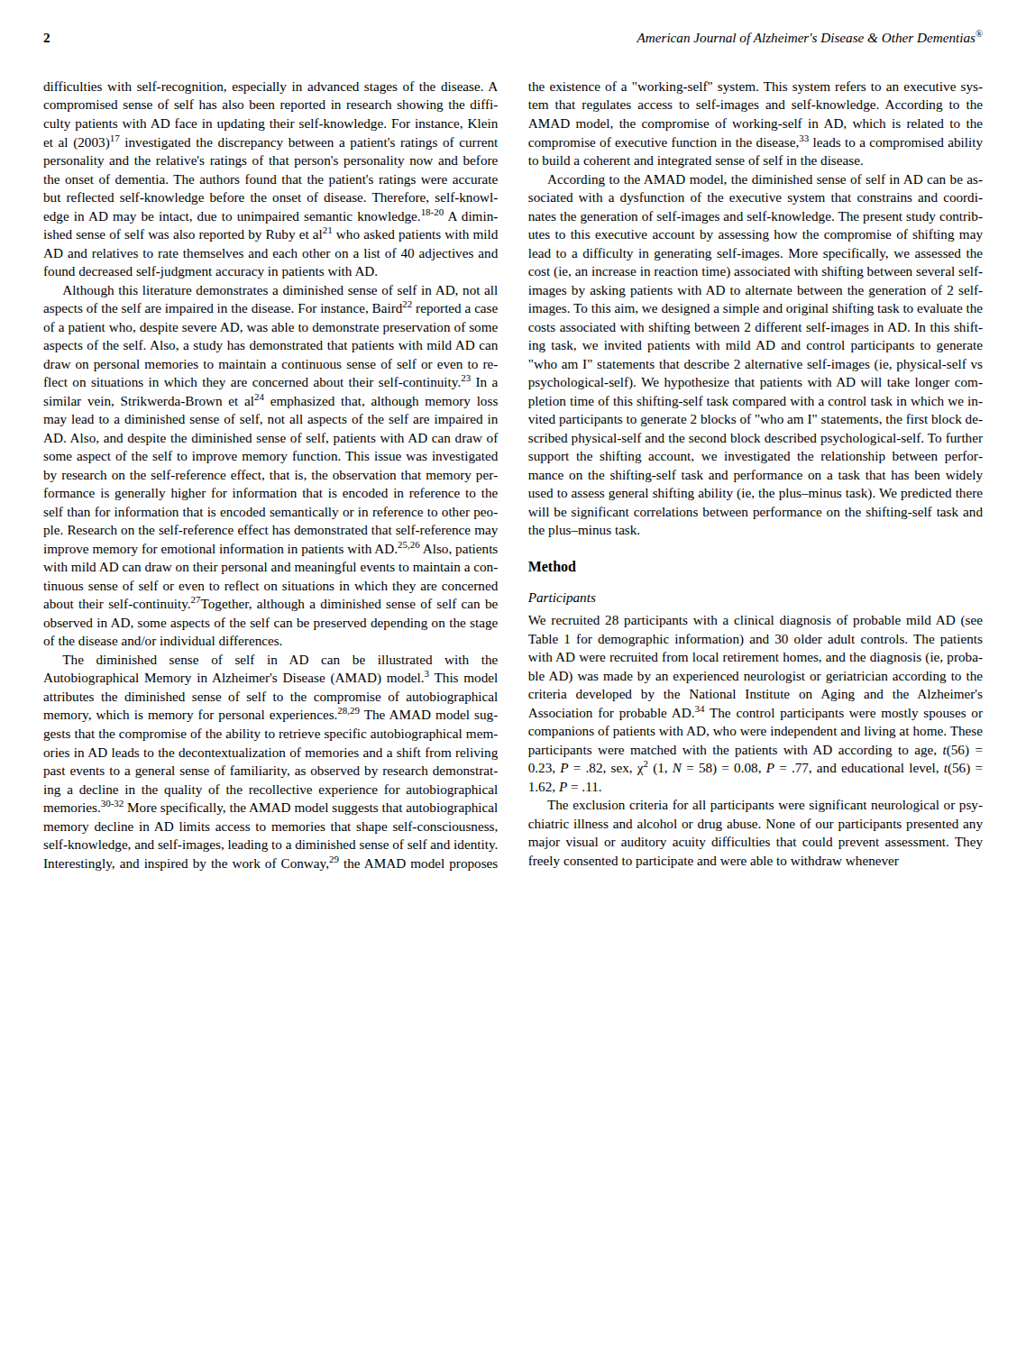2 American Journal of Alzheimer's Disease & Other Dementias®
difficulties with self-recognition, especially in advanced stages of the disease. A compromised sense of self has also been reported in research showing the difficulty patients with AD face in updating their self-knowledge. For instance, Klein et al (2003)17 investigated the discrepancy between a patient's ratings of current personality and the relative's ratings of that person's personality now and before the onset of dementia. The authors found that the patient's ratings were accurate but reflected self-knowledge before the onset of disease. Therefore, self-knowledge in AD may be intact, due to unimpaired semantic knowledge.18-20 A diminished sense of self was also reported by Ruby et al21 who asked patients with mild AD and relatives to rate themselves and each other on a list of 40 adjectives and found decreased self-judgment accuracy in patients with AD.
Although this literature demonstrates a diminished sense of self in AD, not all aspects of the self are impaired in the disease. For instance, Baird22 reported a case of a patient who, despite severe AD, was able to demonstrate preservation of some aspects of the self. Also, a study has demonstrated that patients with mild AD can draw on personal memories to maintain a continuous sense of self or even to reflect on situations in which they are concerned about their self-continuity.23 In a similar vein, Strikwerda-Brown et al24 emphasized that, although memory loss may lead to a diminished sense of self, not all aspects of the self are impaired in AD. Also, and despite the diminished sense of self, patients with AD can draw of some aspect of the self to improve memory function. This issue was investigated by research on the self-reference effect, that is, the observation that memory performance is generally higher for information that is encoded in reference to the self than for information that is encoded semantically or in reference to other people. Research on the self-reference effect has demonstrated that self-reference may improve memory for emotional information in patients with AD.25,26 Also, patients with mild AD can draw on their personal and meaningful events to maintain a continuous sense of self or even to reflect on situations in which they are concerned about their self-continuity.27Together, although a diminished sense of self can be observed in AD, some aspects of the self can be preserved depending on the stage of the disease and/or individual differences.
The diminished sense of self in AD can be illustrated with the Autobiographical Memory in Alzheimer's Disease (AMAD) model.3 This model attributes the diminished sense of self to the compromise of autobiographical memory, which is memory for personal experiences.28,29 The AMAD model suggests that the compromise of the ability to retrieve specific autobiographical memories in AD leads to the decontextualization of memories and a shift from reliving past events to a general sense of familiarity, as observed by research demonstrating a decline in the quality of the recollective experience for autobiographical memories.30-32 More specifically, the AMAD model suggests that autobiographical memory decline in AD limits access to memories that shape self-consciousness, self-knowledge, and self-images, leading to a diminished sense of self and identity. Interestingly, and inspired by the work of Conway,29 the AMAD model proposes the existence of a "working-self" system. This system refers to an executive system that regulates access to self-images and self-knowledge. According to the AMAD model, the compromise of working-self in AD, which is related to the compromise of executive function in the disease,33 leads to a compromised ability to build a coherent and integrated sense of self in the disease.
According to the AMAD model, the diminished sense of self in AD can be associated with a dysfunction of the executive system that constrains and coordinates the generation of self-images and self-knowledge. The present study contributes to this executive account by assessing how the compromise of shifting may lead to a difficulty in generating self-images. More specifically, we assessed the cost (ie, an increase in reaction time) associated with shifting between several self-images by asking patients with AD to alternate between the generation of 2 self-images. To this aim, we designed a simple and original shifting task to evaluate the costs associated with shifting between 2 different self-images in AD. In this shifting task, we invited patients with mild AD and control participants to generate "who am I" statements that describe 2 alternative self-images (ie, physical-self vs psychological-self). We hypothesize that patients with AD will take longer completion time of this shifting-self task compared with a control task in which we invited participants to generate 2 blocks of "who am I" statements, the first block described physical-self and the second block described psychological-self. To further support the shifting account, we investigated the relationship between performance on the shifting-self task and performance on a task that has been widely used to assess general shifting ability (ie, the plus–minus task). We predicted there will be significant correlations between performance on the shifting-self task and the plus–minus task.
Method
Participants
We recruited 28 participants with a clinical diagnosis of probable mild AD (see Table 1 for demographic information) and 30 older adult controls. The patients with AD were recruited from local retirement homes, and the diagnosis (ie, probable AD) was made by an experienced neurologist or geriatrician according to the criteria developed by the National Institute on Aging and the Alzheimer's Association for probable AD.34 The control participants were mostly spouses or companions of patients with AD, who were independent and living at home. These participants were matched with the patients with AD according to age, t(56) = 0.23, P = .82, sex, χ2 (1, N = 58) = 0.08, P = .77, and educational level, t(56) = 1.62, P = .11.
The exclusion criteria for all participants were significant neurological or psychiatric illness and alcohol or drug abuse. None of our participants presented any major visual or auditory acuity difficulties that could prevent assessment. They freely consented to participate and were able to withdraw whenever